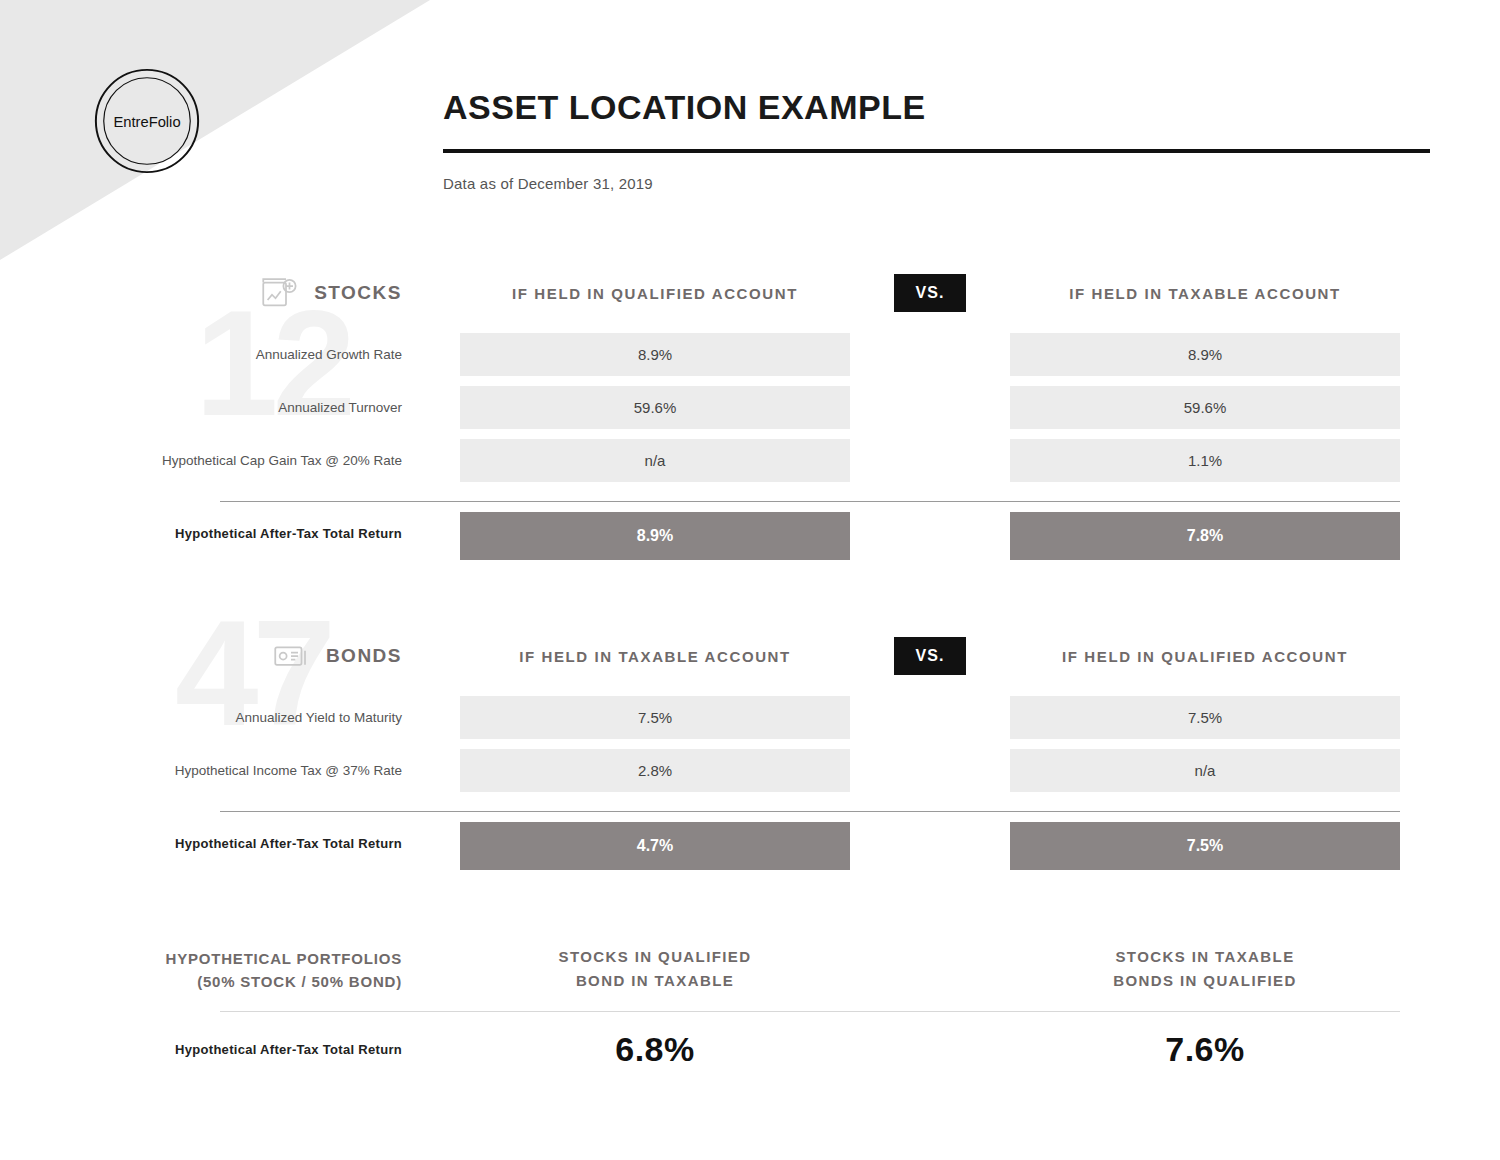EntreFolio
ASSET LOCATION EXAMPLE
Data as of December 31, 2019
12
47
STOCKS
IF HELD IN QUALIFIED ACCOUNT
VS.
IF HELD IN TAXABLE ACCOUNT
Annualized Growth Rate
8.9%
8.9%
Annualized Turnover
59.6%
59.6%
Hypothetical Cap Gain Tax @ 20% Rate
n/a
1.1%
Hypothetical After-Tax Total Return
8.9%
7.8%
BONDS
IF HELD IN TAXABLE ACCOUNT
VS.
IF HELD IN QUALIFIED ACCOUNT
Annualized Yield to Maturity
7.5%
7.5%
Hypothetical Income Tax @ 37% Rate
2.8%
n/a
Hypothetical After-Tax Total Return
4.7%
7.5%
HYPOTHETICAL PORTFOLIOS
(50% STOCK / 50% BOND)
STOCKS IN QUALIFIED
BOND IN TAXABLE
STOCKS IN TAXABLE
BONDS IN QUALIFIED
Hypothetical After-Tax Total Return
6.8%
7.6%